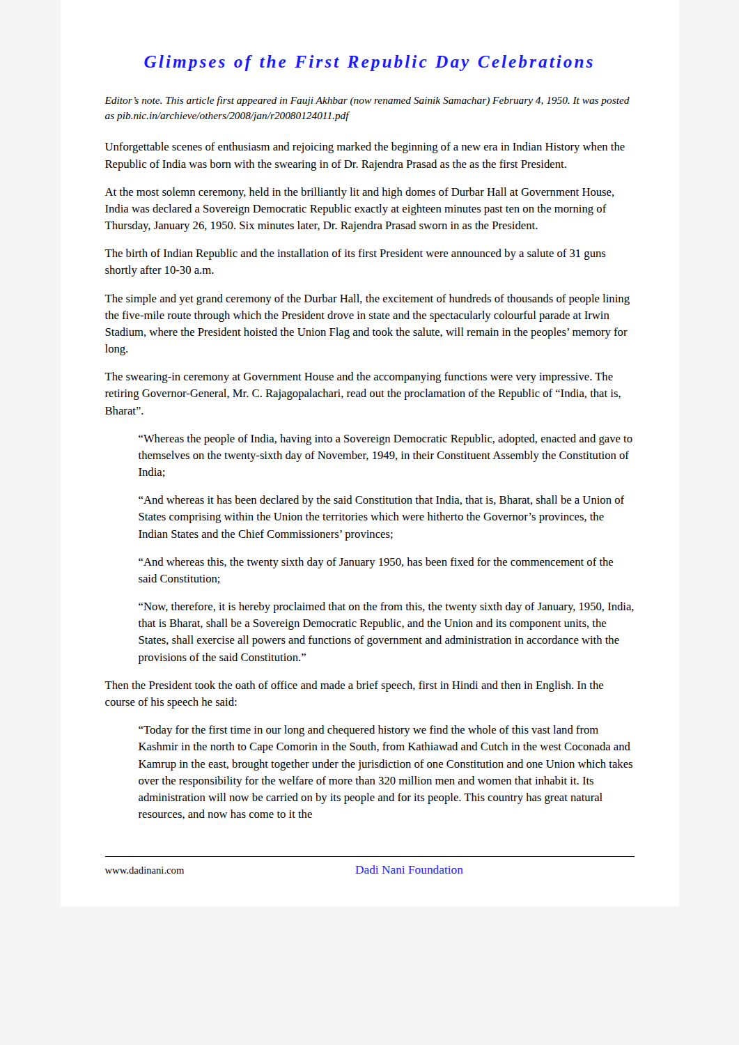Glimpses of the First Republic Day Celebrations
Editor’s note. This article first appeared in Fauji Akhbar (now renamed Sainik Samachar) February 4, 1950. It was posted as pib.nic.in/archieve/others/2008/jan/r20080124011.pdf
Unforgettable scenes of enthusiasm and rejoicing marked the beginning of a new era in Indian History when the Republic of India was born with the swearing in of Dr. Rajendra Prasad as the as the first President.
At the most solemn ceremony, held in the brilliantly lit and high domes of Durbar Hall at Government House, India was declared a Sovereign Democratic Republic exactly at eighteen minutes past ten on the morning of Thursday, January 26, 1950. Six minutes later, Dr. Rajendra Prasad sworn in as the President.
The birth of Indian Republic and the installation of its first President were announced by a salute of 31 guns shortly after 10-30 a.m.
The simple and yet grand ceremony of the Durbar Hall, the excitement of hundreds of thousands of people lining the five-mile route through which the President drove in state and the spectacularly colourful parade at Irwin Stadium, where the President hoisted the Union Flag and took the salute, will remain in the peoples’ memory for long.
The swearing-in ceremony at Government House and the accompanying functions were very impressive. The retiring Governor-General, Mr. C. Rajagopalachari, read out the proclamation of the Republic of “India, that is, Bharat”.
“Whereas the people of India, having into a Sovereign Democratic Republic, adopted, enacted and gave to themselves on the twenty-sixth day of November, 1949, in their Constituent Assembly the Constitution of India;
“And whereas it has been declared by the said Constitution that India, that is, Bharat, shall be a Union of States comprising within the Union the territories which were hitherto the Governor’s provinces, the Indian States and the Chief Commissioners’ provinces;
“And whereas this, the twenty sixth day of January 1950, has been fixed for the commencement of the said Constitution;
“Now, therefore, it is hereby proclaimed that on the from this, the twenty sixth day of January, 1950, India, that is Bharat, shall be a Sovereign Democratic Republic, and the Union and its component units, the States, shall exercise all powers and functions of government and administration in accordance with the provisions of the said Constitution.”
Then the President took the oath of office and made a brief speech, first in Hindi and then in English. In the course of his speech he said:
“Today for the first time in our long and chequered history we find the whole of this vast land from Kashmir in the north to Cape Comorin in the South, from Kathiawad and Cutch in the west Coconada and Kamrup in the east, brought together under the jurisdiction of one Constitution and one Union which takes over the responsibility for the welfare of more than 320 million men and women that inhabit it. Its administration will now be carried on by its people and for its people. This country has great natural resources, and now has come to it the
www.dadinani.com Dadi Nani Foundation